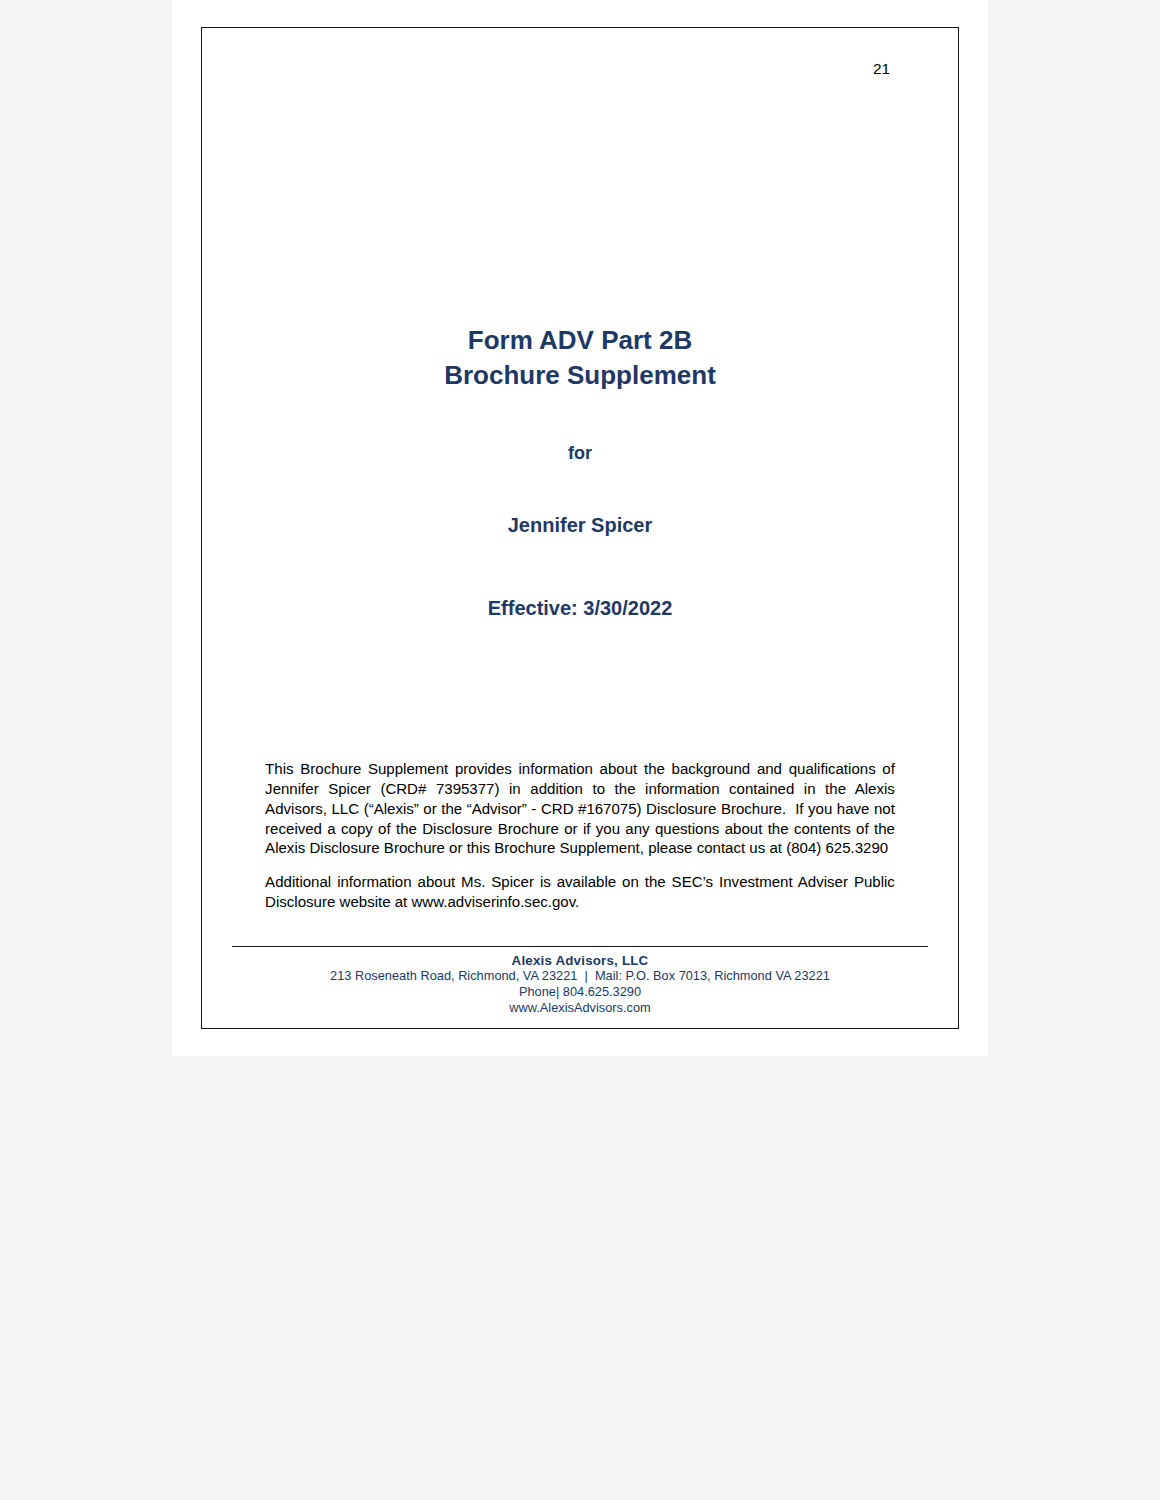21
Form ADV Part 2B
Brochure Supplement
for
Jennifer Spicer
Effective: 3/30/2022
This Brochure Supplement provides information about the background and qualifications of Jennifer Spicer (CRD# 7395377) in addition to the information contained in the Alexis Advisors, LLC (“Alexis” or the “Advisor” - CRD #167075) Disclosure Brochure. If you have not received a copy of the Disclosure Brochure or if you any questions about the contents of the Alexis Disclosure Brochure or this Brochure Supplement, please contact us at (804) 625.3290
Additional information about Ms. Spicer is available on the SEC’s Investment Adviser Public Disclosure website at www.adviserinfo.sec.gov.
Alexis Advisors, LLC
213 Roseneath Road, Richmond, VA 23221 | Mail: P.O. Box 7013, Richmond VA 23221
Phone| 804.625.3290
www.AlexisAdvisors.com